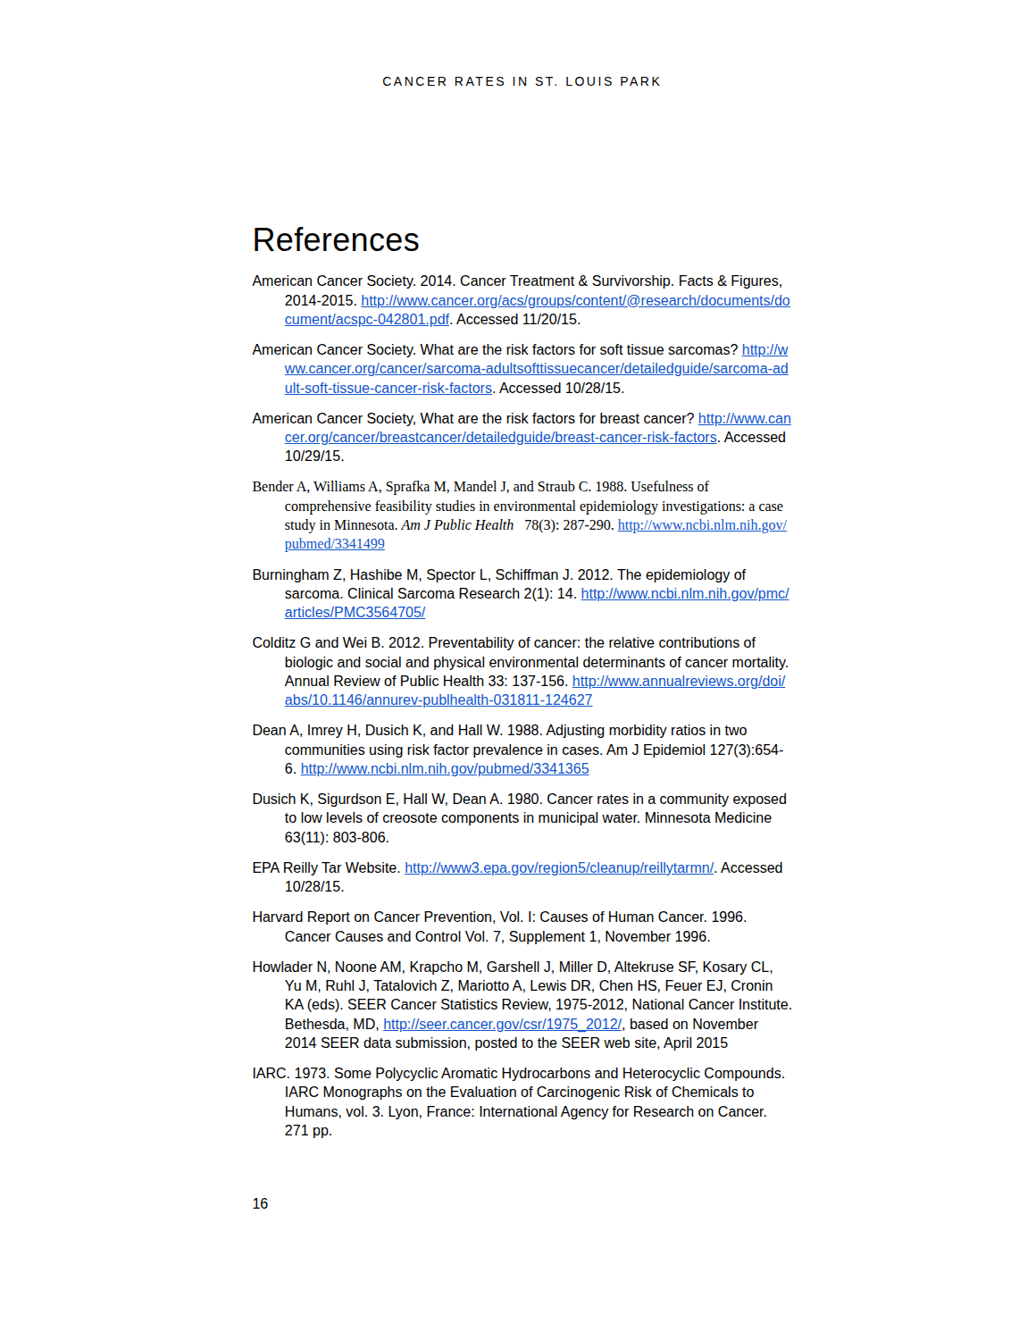Cancer Rates in St. Louis Park
References
American Cancer Society. 2014. Cancer Treatment & Survivorship. Facts & Figures, 2014-2015. http://www.cancer.org/acs/groups/content/@research/documents/document/acspc-042801.pdf. Accessed 11/20/15.
American Cancer Society. What are the risk factors for soft tissue sarcomas? http://www.cancer.org/cancer/sarcoma-adultsofttissuecancer/detailedguide/sarcoma-adult-soft-tissue-cancer-risk-factors. Accessed 10/28/15.
American Cancer Society, What are the risk factors for breast cancer? http://www.cancer.org/cancer/breastcancer/detailedguide/breast-cancer-risk-factors. Accessed 10/29/15.
Bender A, Williams A, Sprafka M, Mandel J, and Straub C. 1988. Usefulness of comprehensive feasibility studies in environmental epidemiology investigations: a case study in Minnesota. Am J Public Health 78(3): 287-290. http://www.ncbi.nlm.nih.gov/pubmed/3341499
Burningham Z, Hashibe M, Spector L, Schiffman J. 2012. The epidemiology of sarcoma. Clinical Sarcoma Research 2(1): 14. http://www.ncbi.nlm.nih.gov/pmc/articles/PMC3564705/
Colditz G and Wei B. 2012. Preventability of cancer: the relative contributions of biologic and social and physical environmental determinants of cancer mortality. Annual Review of Public Health 33: 137-156. http://www.annualreviews.org/doi/abs/10.1146/annurev-publhealth-031811-124627
Dean A, Imrey H, Dusich K, and Hall W. 1988. Adjusting morbidity ratios in two communities using risk factor prevalence in cases. Am J Epidemiol 127(3):654-6. http://www.ncbi.nlm.nih.gov/pubmed/3341365
Dusich K, Sigurdson E, Hall W, Dean A. 1980. Cancer rates in a community exposed to low levels of creosote components in municipal water. Minnesota Medicine 63(11): 803-806.
EPA Reilly Tar Website. http://www3.epa.gov/region5/cleanup/reillytarmn/. Accessed 10/28/15.
Harvard Report on Cancer Prevention, Vol. I: Causes of Human Cancer. 1996. Cancer Causes and Control Vol. 7, Supplement 1, November 1996.
Howlader N, Noone AM, Krapcho M, Garshell J, Miller D, Altekruse SF, Kosary CL, Yu M, Ruhl J, Tatalovich Z, Mariotto A, Lewis DR, Chen HS, Feuer EJ, Cronin KA (eds). SEER Cancer Statistics Review, 1975-2012, National Cancer Institute. Bethesda, MD, http://seer.cancer.gov/csr/1975_2012/, based on November 2014 SEER data submission, posted to the SEER web site, April 2015
IARC. 1973. Some Polycyclic Aromatic Hydrocarbons and Heterocyclic Compounds. IARC Monographs on the Evaluation of Carcinogenic Risk of Chemicals to Humans, vol. 3. Lyon, France: International Agency for Research on Cancer. 271 pp.
16